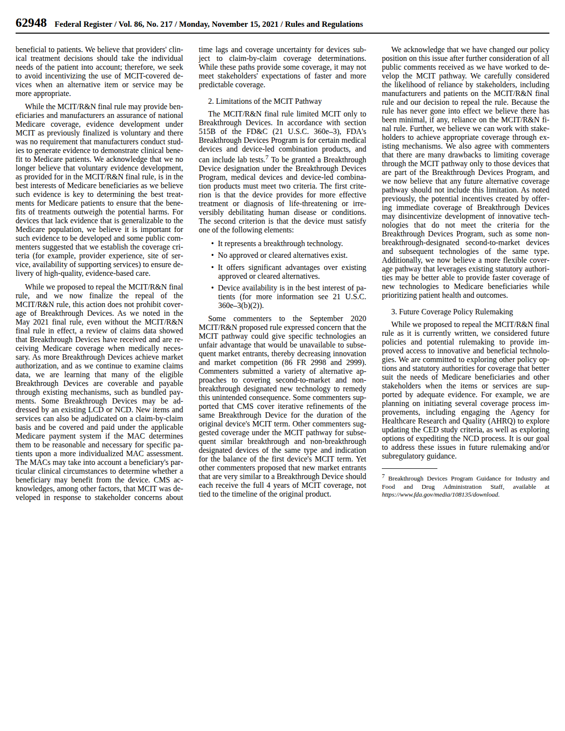62948 Federal Register / Vol. 86, No. 217 / Monday, November 15, 2021 / Rules and Regulations
beneficial to patients. We believe that providers' clinical treatment decisions should take the individual needs of the patient into account; therefore, we seek to avoid incentivizing the use of MCIT-covered devices when an alternative item or service may be more appropriate.
While the MCIT/R&N final rule may provide beneficiaries and manufacturers an assurance of national Medicare coverage, evidence development under MCIT as previously finalized is voluntary and there was no requirement that manufacturers conduct studies to generate evidence to demonstrate clinical benefit to Medicare patients. We acknowledge that we no longer believe that voluntary evidence development, as provided for in the MCIT/R&N final rule, is in the best interests of Medicare beneficiaries as we believe such evidence is key to determining the best treatments for Medicare patients to ensure that the benefits of treatments outweigh the potential harms. For devices that lack evidence that is generalizable to the Medicare population, we believe it is important for such evidence to be developed and some public commenters suggested that we establish the coverage criteria (for example, provider experience, site of service, availability of supporting services) to ensure delivery of high-quality, evidence-based care.
While we proposed to repeal the MCIT/R&N final rule, and we now finalize the repeal of the MCIT/R&N rule, this action does not prohibit coverage of Breakthrough Devices. As we noted in the May 2021 final rule, even without the MCIT/R&N final rule in effect, a review of claims data showed that Breakthrough Devices have received and are receiving Medicare coverage when medically necessary. As more Breakthrough Devices achieve market authorization, and as we continue to examine claims data, we are learning that many of the eligible Breakthrough Devices are coverable and payable through existing mechanisms, such as bundled payments. Some Breakthrough Devices may be addressed by an existing LCD or NCD. New items and services can also be adjudicated on a claim-by-claim basis and be covered and paid under the applicable Medicare payment system if the MAC determines them to be reasonable and necessary for specific patients upon a more individualized MAC assessment. The MACs may take into account a beneficiary's particular clinical circumstances to determine whether a beneficiary may benefit from the device. CMS acknowledges, among other factors, that MCIT was developed in response to stakeholder concerns about time lags and coverage uncertainty for devices subject to claim-by-claim coverage determinations. While these paths provide some coverage, it may not meet stakeholders' expectations of faster and more predictable coverage.
2. Limitations of the MCIT Pathway
The MCIT/R&N final rule limited MCIT only to Breakthrough Devices. In accordance with section 515B of the FD&C (21 U.S.C. 360e–3), FDA's Breakthrough Devices Program is for certain medical devices and device-led combination products, and can include lab tests.7 To be granted a Breakthrough Device designation under the Breakthrough Devices Program, medical devices and device-led combination products must meet two criteria. The first criterion is that the device provides for more effective treatment or diagnosis of life-threatening or irreversibly debilitating human disease or conditions. The second criterion is that the device must satisfy one of the following elements:
It represents a breakthrough technology.
No approved or cleared alternatives exist.
It offers significant advantages over existing approved or cleared alternatives.
Device availability is in the best interest of patients (for more information see 21 U.S.C. 360e–3(b)(2)).
Some commenters to the September 2020 MCIT/R&N proposed rule expressed concern that the MCIT pathway could give specific technologies an unfair advantage that would be unavailable to subsequent market entrants, thereby decreasing innovation and market competition (86 FR 2998 and 2999). Commenters submitted a variety of alternative approaches to covering second-to-market and non-breakthrough designated new technology to remedy this unintended consequence. Some commenters supported that CMS cover iterative refinements of the same Breakthrough Device for the duration of the original device's MCIT term. Other commenters suggested coverage under the MCIT pathway for subsequent similar breakthrough and non-breakthrough designated devices of the same type and indication for the balance of the first device's MCIT term. Yet other commenters proposed that new market entrants that are very similar to a Breakthrough Device should each receive the full 4 years of MCIT coverage, not tied to the timeline of the original product.
We acknowledge that we have changed our policy position on this issue after further consideration of all public comments received as we have worked to develop the MCIT pathway. We carefully considered the likelihood of reliance by stakeholders, including manufacturers and patients on the MCIT/R&N final rule and our decision to repeal the rule. Because the rule has never gone into effect we believe there has been minimal, if any, reliance on the MCIT/R&N final rule. Further, we believe we can work with stakeholders to achieve appropriate coverage through existing mechanisms. We also agree with commenters that there are many drawbacks to limiting coverage through the MCIT pathway only to those devices that are part of the Breakthrough Devices Program, and we now believe that any future alternative coverage pathway should not include this limitation. As noted previously, the potential incentives created by offering immediate coverage of Breakthrough Devices may disincentivize development of innovative technologies that do not meet the criteria for the Breakthrough Devices Program, such as some non-breakthrough-designated second-to-market devices and subsequent technologies of the same type. Additionally, we now believe a more flexible coverage pathway that leverages existing statutory authorities may be better able to provide faster coverage of new technologies to Medicare beneficiaries while prioritizing patient health and outcomes.
3. Future Coverage Policy Rulemaking
While we proposed to repeal the MCIT/R&N final rule as it is currently written, we considered future policies and potential rulemaking to provide improved access to innovative and beneficial technologies. We are committed to exploring other policy options and statutory authorities for coverage that better suit the needs of Medicare beneficiaries and other stakeholders when the items or services are supported by adequate evidence. For example, we are planning on initiating several coverage process improvements, including engaging the Agency for Healthcare Research and Quality (AHRQ) to explore updating the CED study criteria, as well as exploring options of expediting the NCD process. It is our goal to address these issues in future rulemaking and/or subregulatory guidance.
7 Breakthrough Devices Program Guidance for Industry and Food and Drug Administration Staff, available at https://www.fda.gov/media/108135/download.